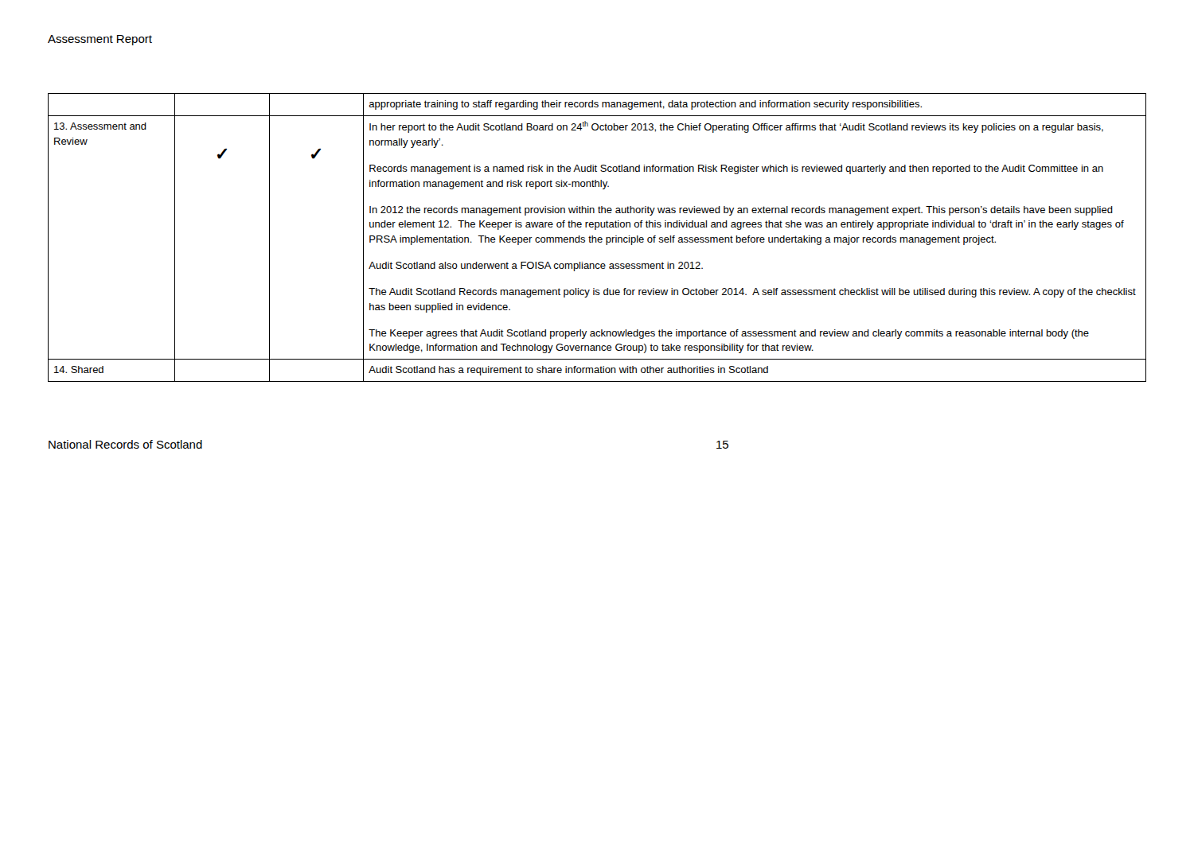Assessment Report
| | | | appropriate training to staff regarding their records management, data protection and information security responsibilities. |
| 13. Assessment and Review | ✓ | ✓ | In her report to the Audit Scotland Board on 24 th October 2013, the Chief Operating Officer affirms that ‘Audit Scotland reviews its key policies on a regular basis, normally yearly’. Records management is a named risk in the Audit Scotland information Risk Register which is reviewed quarterly and then reported to the Audit Committee in an information management and risk report six-monthly. In 2012 the records management provision within the authority was reviewed by an external records management expert. This person’s details have been supplied under element 12. The Keeper is aware of the reputation of this individual and agrees that she was an entirely appropriate individual to ‘draft in’ in the early stages of PRSA implementation. The Keeper commends the principle of self assessment before undertaking a major records management project. Audit Scotland also underwent a FOISA compliance assessment in 2012. The Audit Scotland Records management policy is due for review in October 2014. A self assessment checklist will be utilised during this review. A copy of the checklist has been supplied in evidence. The Keeper agrees that Audit Scotland properly acknowledges the importance of assessment and review and clearly commits a reasonable internal body (the Knowledge, Information and Technology Governance Group) to take responsibility for that review. |
| 14. Shared | | | Audit Scotland has a requirement to share information with other authorities in Scotland |
National Records of Scotland
15